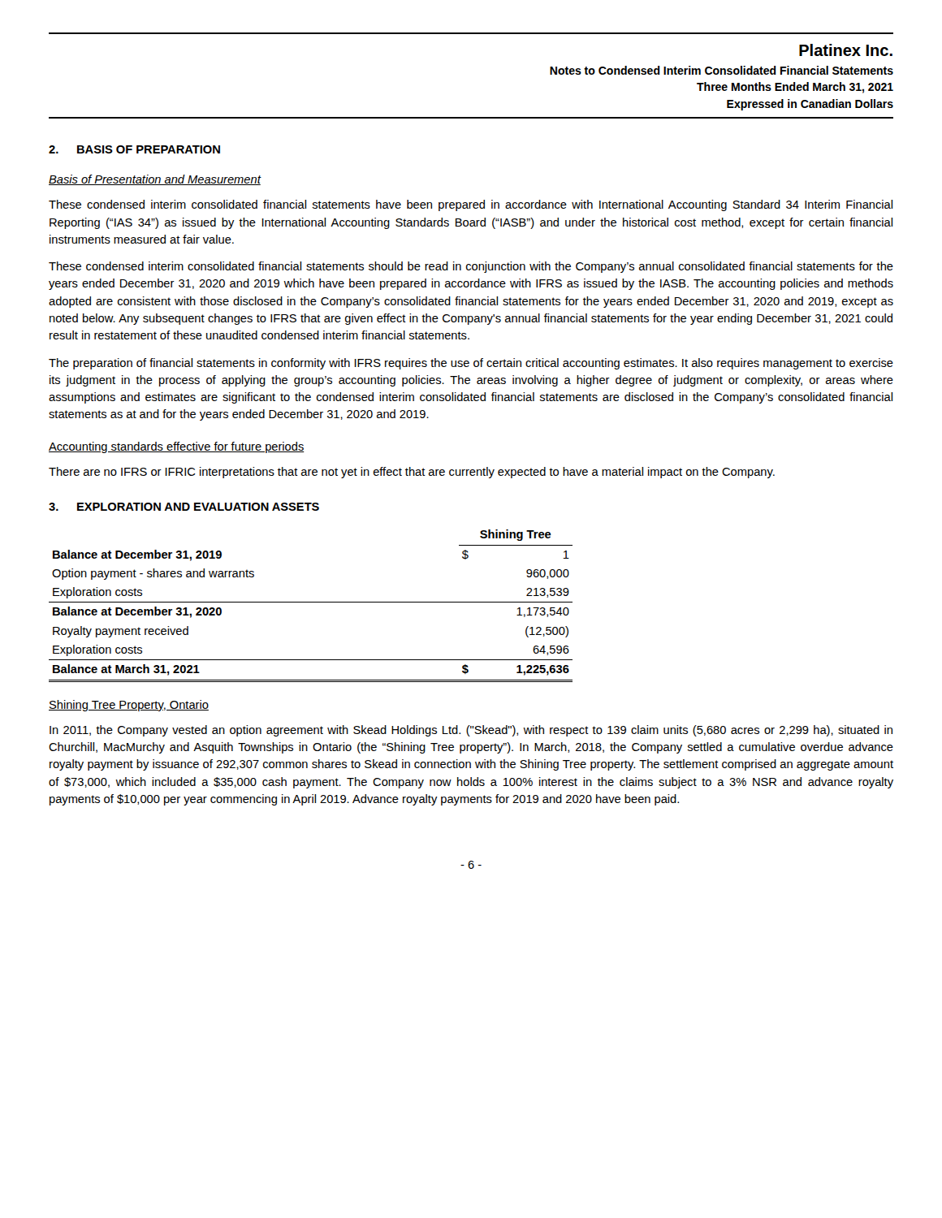Platinex Inc.
Notes to Condensed Interim Consolidated Financial Statements
Three Months Ended March 31, 2021
Expressed in Canadian Dollars
2. BASIS OF PREPARATION
Basis of Presentation and Measurement
These condensed interim consolidated financial statements have been prepared in accordance with International Accounting Standard 34 Interim Financial Reporting (“IAS 34”) as issued by the International Accounting Standards Board (“IASB”) and under the historical cost method, except for certain financial instruments measured at fair value.
These condensed interim consolidated financial statements should be read in conjunction with the Company’s annual consolidated financial statements for the years ended December 31, 2020 and 2019 which have been prepared in accordance with IFRS as issued by the IASB. The accounting policies and methods adopted are consistent with those disclosed in the Company’s consolidated financial statements for the years ended December 31, 2020 and 2019, except as noted below. Any subsequent changes to IFRS that are given effect in the Company's annual financial statements for the year ending December 31, 2021 could result in restatement of these unaudited condensed interim financial statements.
The preparation of financial statements in conformity with IFRS requires the use of certain critical accounting estimates. It also requires management to exercise its judgment in the process of applying the group’s accounting policies. The areas involving a higher degree of judgment or complexity, or areas where assumptions and estimates are significant to the condensed interim consolidated financial statements are disclosed in the Company’s consolidated financial statements as at and for the years ended December 31, 2020 and 2019.
Accounting standards effective for future periods
There are no IFRS or IFRIC interpretations that are not yet in effect that are currently expected to have a material impact on the Company.
3. EXPLORATION AND EVALUATION ASSETS
| | Shining Tree |
| Balance at December 31, 2019 | $ | 1 |
| Option payment - shares and warrants | | 960,000 |
| Exploration costs | | 213,539 |
| Balance at December 31, 2020 | | 1,173,540 |
| Royalty payment received | | (12,500) |
| Exploration costs | | 64,596 |
| Balance at March 31, 2021 | $ | 1,225,636 |
Shining Tree Property, Ontario
In 2011, the Company vested an option agreement with Skead Holdings Ltd. ("Skead"), with respect to 139 claim units (5,680 acres or 2,299 ha), situated in Churchill, MacMurchy and Asquith Townships in Ontario (the “Shining Tree property”). In March, 2018, the Company settled a cumulative overdue advance royalty payment by issuance of 292,307 common shares to Skead in connection with the Shining Tree property. The settlement comprised an aggregate amount of $73,000, which included a $35,000 cash payment. The Company now holds a 100% interest in the claims subject to a 3% NSR and advance royalty payments of $10,000 per year commencing in April 2019. Advance royalty payments for 2019 and 2020 have been paid.
- 6 -